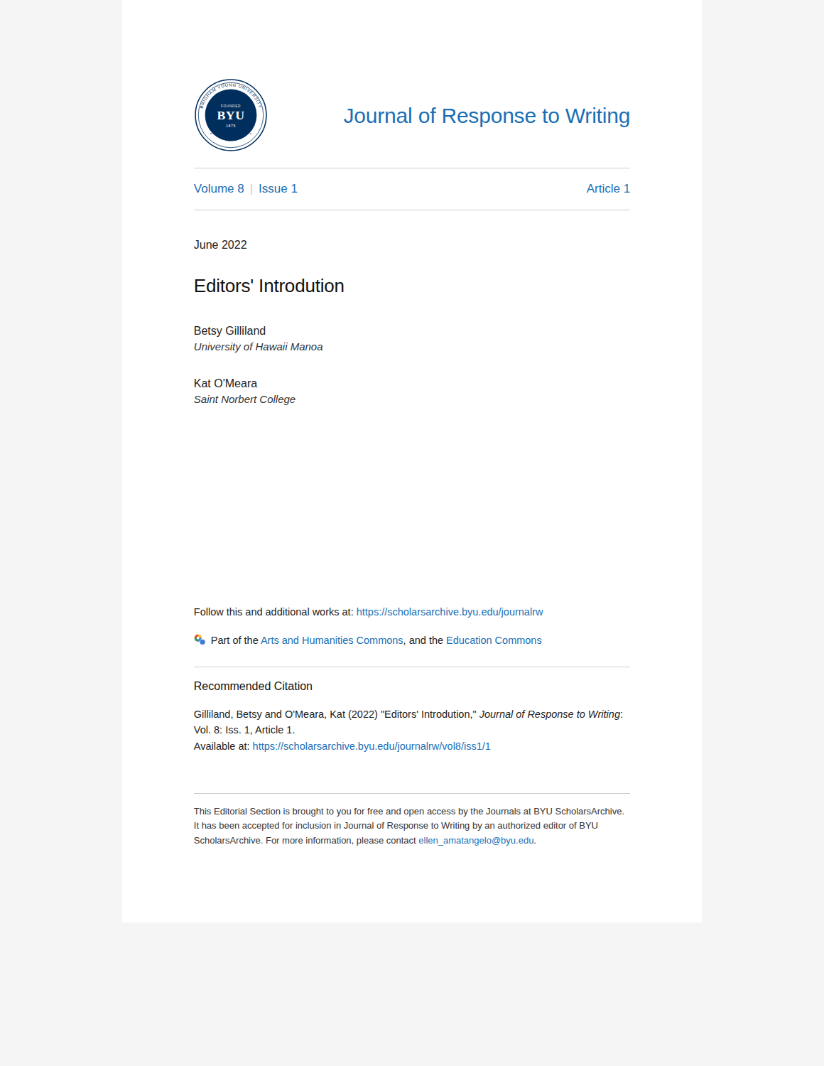BRIGHAM YOUNG UNIVERSITY PROVO, UTAH FOUNDED BYU 1875
Journal of Response to Writing
Volume 8|Issue 1
Article 1
June 2022
Editors' Introdution
Betsy Gilliland
University of Hawaii Manoa
Kat O'Meara
Saint Norbert College
Follow this and additional works at: https://scholarsarchive.byu.edu/journalrw
Part of the Arts and Humanities Commons, and the Education Commons
Recommended Citation
Gilliland, Betsy and O'Meara, Kat (2022) "Editors' Introdution," Journal of Response to Writing: Vol. 8: Iss. 1, Article 1.
Available at: https://scholarsarchive.byu.edu/journalrw/vol8/iss1/1
This Editorial Section is brought to you for free and open access by the Journals at BYU ScholarsArchive. It has been accepted for inclusion in Journal of Response to Writing by an authorized editor of BYU ScholarsArchive. For more information, please contact ellen_amatangelo@byu.edu.